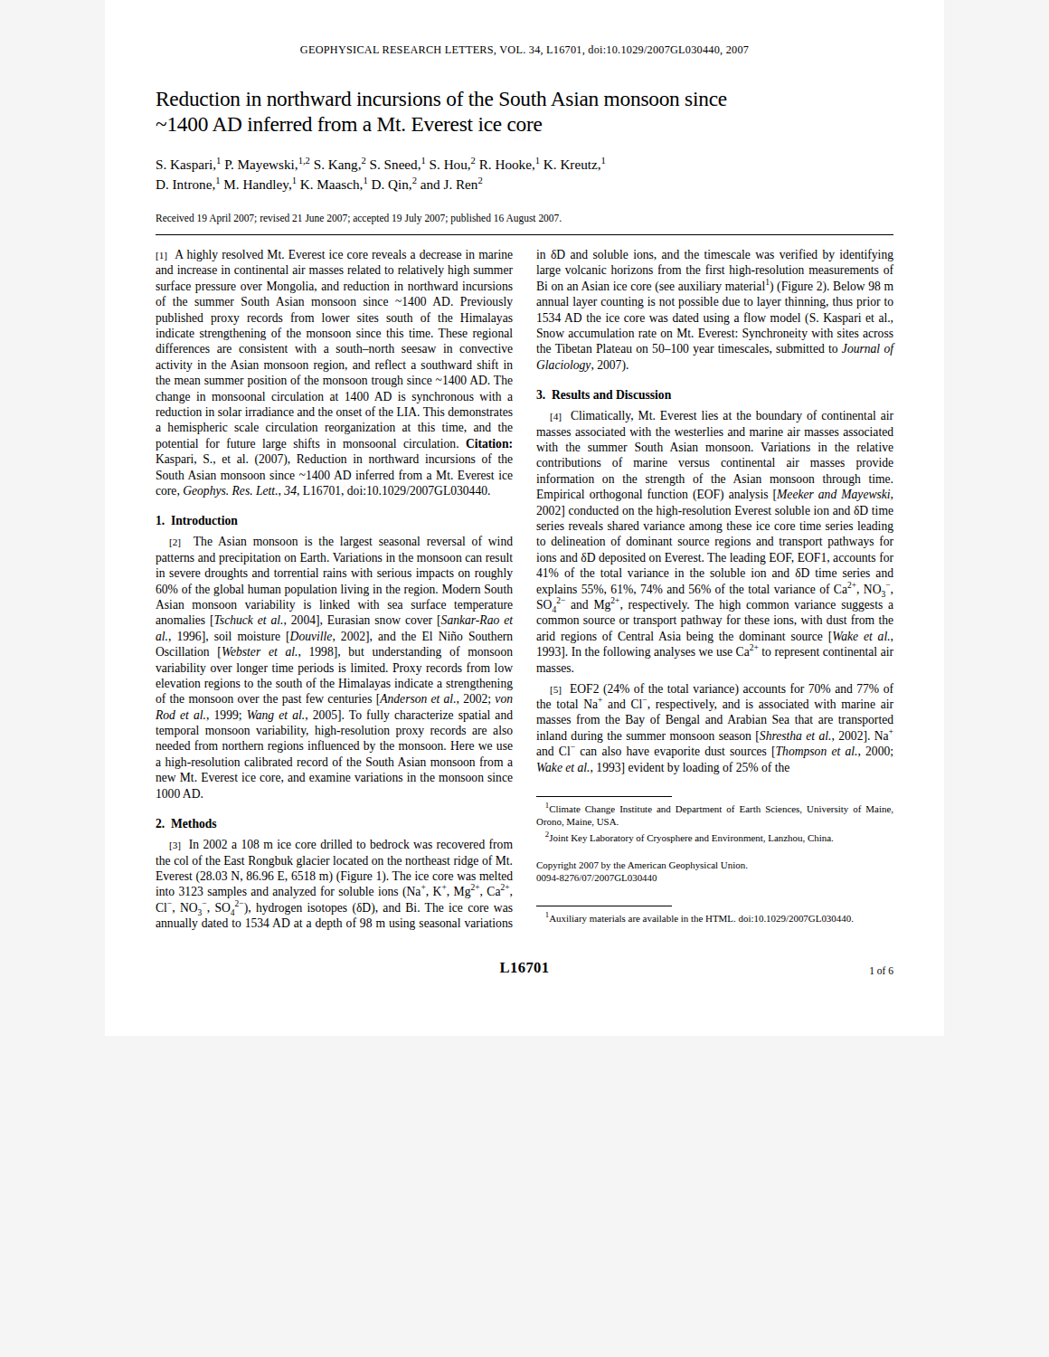GEOPHYSICAL RESEARCH LETTERS, VOL. 34, L16701, doi:10.1029/2007GL030440, 2007
Reduction in northward incursions of the South Asian monsoon since
~1400 AD inferred from a Mt. Everest ice core
S. Kaspari,1 P. Mayewski,1,2 S. Kang,2 S. Sneed,1 S. Hou,2 R. Hooke,1 K. Kreutz,1
D. Introne,1 M. Handley,1 K. Maasch,1 D. Qin,2 and J. Ren2
Received 19 April 2007; revised 21 June 2007; accepted 19 July 2007; published 16 August 2007.
[1] A highly resolved Mt. Everest ice core reveals a decrease in marine and increase in continental air masses related to relatively high summer surface pressure over Mongolia, and reduction in northward incursions of the summer South Asian monsoon since ~1400 AD. Previously published proxy records from lower sites south of the Himalayas indicate strengthening of the monsoon since this time. These regional differences are consistent with a south–north seesaw in convective activity in the Asian monsoon region, and reflect a southward shift in the mean summer position of the monsoon trough since ~1400 AD. The change in monsoonal circulation at 1400 AD is synchronous with a reduction in solar irradiance and the onset of the LIA. This demonstrates a hemispheric scale circulation reorganization at this time, and the potential for future large shifts in monsoonal circulation. Citation: Kaspari, S., et al. (2007), Reduction in northward incursions of the South Asian monsoon since ~1400 AD inferred from a Mt. Everest ice core, Geophys. Res. Lett., 34, L16701, doi:10.1029/2007GL030440.
1. Introduction
[2] The Asian monsoon is the largest seasonal reversal of wind patterns and precipitation on Earth. Variations in the monsoon can result in severe droughts and torrential rains with serious impacts on roughly 60% of the global human population living in the region. Modern South Asian monsoon variability is linked with sea surface temperature anomalies [Tschuck et al., 2004], Eurasian snow cover [Sankar-Rao et al., 1996], soil moisture [Douville, 2002], and the El Niño Southern Oscillation [Webster et al., 1998], but understanding of monsoon variability over longer time periods is limited. Proxy records from low elevation regions to the south of the Himalayas indicate a strengthening of the monsoon over the past few centuries [Anderson et al., 2002; von Rod et al., 1999; Wang et al., 2005]. To fully characterize spatial and temporal monsoon variability, high-resolution proxy records are also needed from northern regions influenced by the monsoon. Here we use a high-resolution calibrated record of the South Asian monsoon from a new Mt. Everest ice core, and examine variations in the monsoon since 1000 AD.
2. Methods
[3] In 2002 a 108 m ice core drilled to bedrock was recovered from the col of the East Rongbuk glacier located on the northeast ridge of Mt. Everest (28.03 N, 86.96 E, 6518 m) (Figure 1). The ice core was melted into 3123 samples and analyzed for soluble ions (Na+, K+, Mg2+, Ca2+, Cl−, NO3−, SO42−), hydrogen isotopes (δD), and Bi. The ice core was annually dated to 1534 AD at a depth of 98 m using seasonal variations in δD and soluble ions, and the timescale was verified by identifying large volcanic horizons from the first high-resolution measurements of Bi on an Asian ice core (see auxiliary material1) (Figure 2). Below 98 m annual layer counting is not possible due to layer thinning, thus prior to 1534 AD the ice core was dated using a flow model (S. Kaspari et al., Snow accumulation rate on Mt. Everest: Synchroneity with sites across the Tibetan Plateau on 50–100 year timescales, submitted to Journal of Glaciology, 2007).
3. Results and Discussion
[4] Climatically, Mt. Everest lies at the boundary of continental air masses associated with the westerlies and marine air masses associated with the summer South Asian monsoon. Variations in the relative contributions of marine versus continental air masses provide information on the strength of the Asian monsoon through time. Empirical orthogonal function (EOF) analysis [Meeker and Mayewski, 2002] conducted on the high-resolution Everest soluble ion and δD time series reveals shared variance among these ice core time series leading to delineation of dominant source regions and transport pathways for ions and δD deposited on Everest. The leading EOF, EOF1, accounts for 41% of the total variance in the soluble ion and δD time series and explains 55%, 61%, 74% and 56% of the total variance of Ca2+, NO3−, SO42− and Mg2+, respectively. The high common variance suggests a common source or transport pathway for these ions, with dust from the arid regions of Central Asia being the dominant source [Wake et al., 1993]. In the following analyses we use Ca2+ to represent continental air masses.
[5] EOF2 (24% of the total variance) accounts for 70% and 77% of the total Na+ and Cl−, respectively, and is associated with marine air masses from the Bay of Bengal and Arabian Sea that are transported inland during the summer monsoon season [Shrestha et al., 2002]. Na+ and Cl− can also have evaporite dust sources [Thompson et al., 2000; Wake et al., 1993] evident by loading of 25% of the
1Climate Change Institute and Department of Earth Sciences, University of Maine, Orono, Maine, USA.
2Joint Key Laboratory of Cryosphere and Environment, Lanzhou, China.
Copyright 2007 by the American Geophysical Union.
0094-8276/07/2007GL030440
1Auxiliary materials are available in the HTML. doi:10.1029/2007GL030440.
L16701 1 of 6